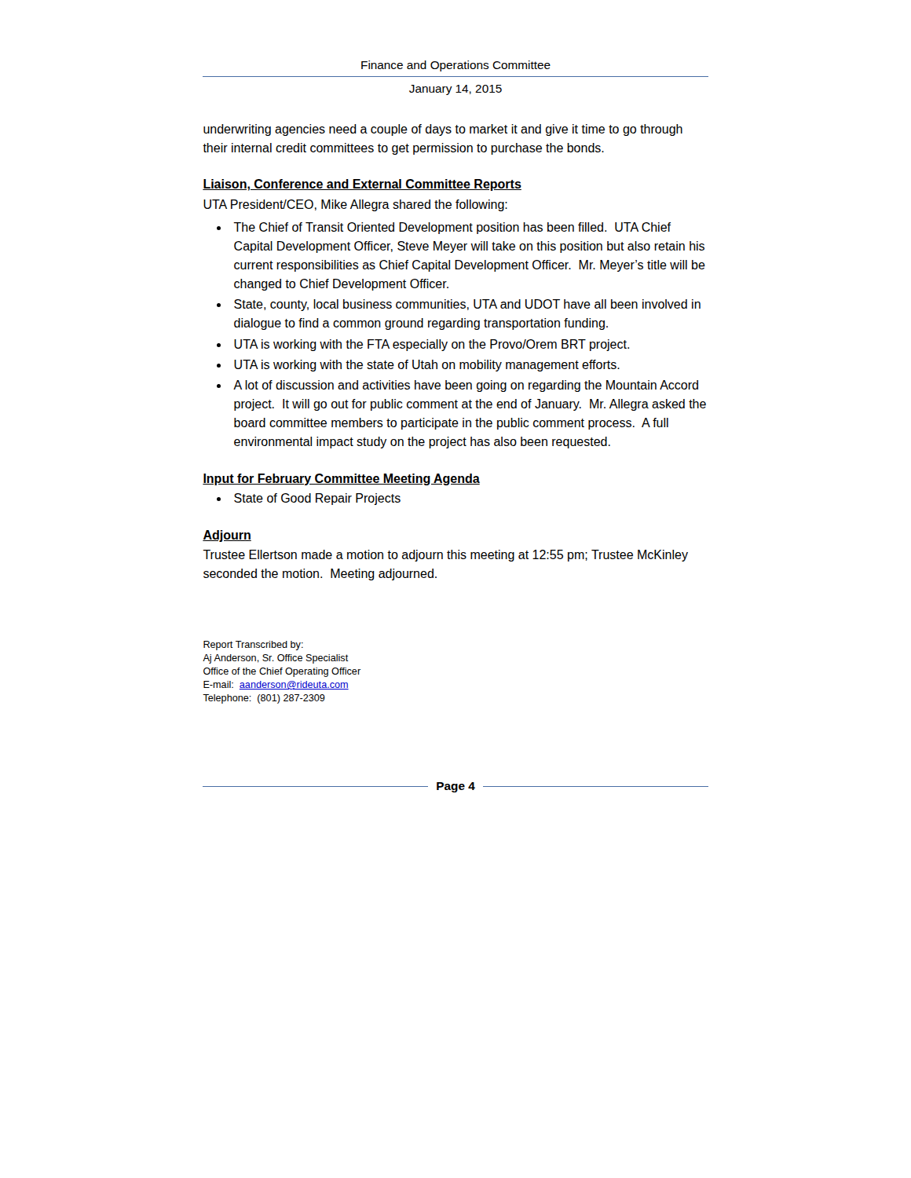Finance and Operations Committee
January 14, 2015
underwriting agencies need a couple of days to market it and give it time to go through their internal credit committees to get permission to purchase the bonds.
Liaison, Conference and External Committee Reports
UTA President/CEO, Mike Allegra shared the following:
The Chief of Transit Oriented Development position has been filled. UTA Chief Capital Development Officer, Steve Meyer will take on this position but also retain his current responsibilities as Chief Capital Development Officer. Mr. Meyer’s title will be changed to Chief Development Officer.
State, county, local business communities, UTA and UDOT have all been involved in dialogue to find a common ground regarding transportation funding.
UTA is working with the FTA especially on the Provo/Orem BRT project.
UTA is working with the state of Utah on mobility management efforts.
A lot of discussion and activities have been going on regarding the Mountain Accord project. It will go out for public comment at the end of January. Mr. Allegra asked the board committee members to participate in the public comment process. A full environmental impact study on the project has also been requested.
Input for February Committee Meeting Agenda
State of Good Repair Projects
Adjourn
Trustee Ellertson made a motion to adjourn this meeting at 12:55 pm; Trustee McKinley seconded the motion. Meeting adjourned.
Report Transcribed by:
Aj Anderson, Sr. Office Specialist
Office of the Chief Operating Officer
E-mail: aanderson@rideuta.com
Telephone: (801) 287-2309
Page 4